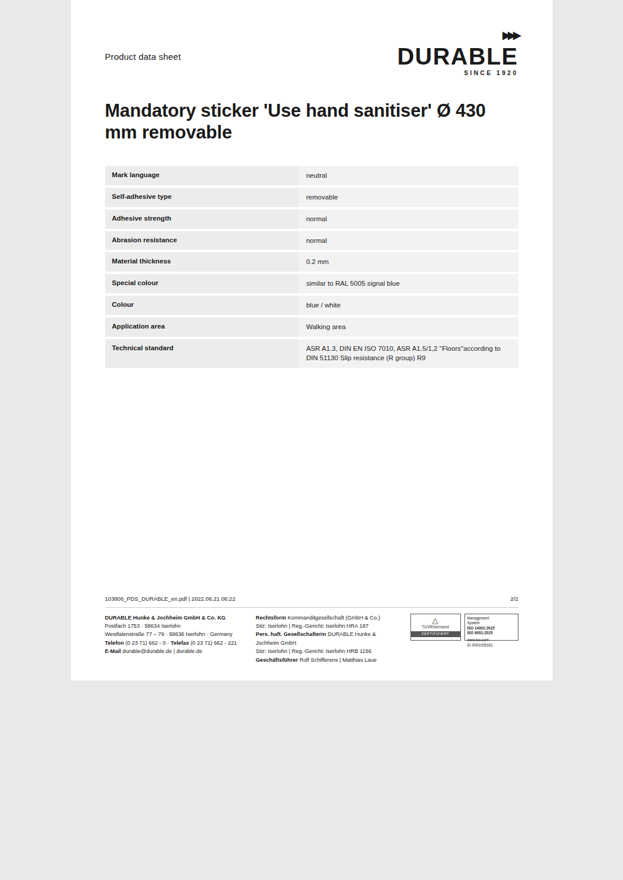Product data sheet
▸▸▸ DURABLE SINCE 1920
Mandatory sticker 'Use hand sanitiser' Ø 430
mm removable
| Mark language | neutral |
| Self-adhesive type | removable |
| Adhesive strength | normal |
| Abrasion resistance | normal |
| Material thickness | 0.2 mm |
| Special colour | similar to RAL 5005 signal blue |
| Colour | blue / white |
| Application area | Walking area |
| Technical standard | ASR A1.3, DIN EN ISO 7010, ASR A1.5/1,2 ''Floors''according to DIN 51130 Slip resistance (R group) R9 |
103806_PDS_DURABLE_en.pdf | 2022.06.21 06:22 2/2
DURABLE Hunke & Jochheim GmbH & Co. KG
Postfach 1753 · 58634 Iserlohn
Westfalenstraße 77 – 79 · 58636 Iserlohn · Germany
Telefon (0 23 71) 662 - 0 · Telefax (0 23 71) 662 - 221
E-Mail durable@durable.de | durable.de
Rechtsform Kommanditgesellschaft (GmbH & Co.)
Sitz: Iserlohn | Reg.-Gericht: Iserlohn HRA 187
Pers. haft. Gesellschafterin DURABLE Hunke & Jochheim GmbH
Sitz: Iserlohn | Reg.-Gericht: Iserlohn HRB 1156
Geschäftsführer Rolf Schifferens | Matthias Laue
△ TÜVRheinland ZERTIFIZIERT
Management
System
ISO 14001:2015
ISO 9001:2015
www.tuv.com
ID 0091005181